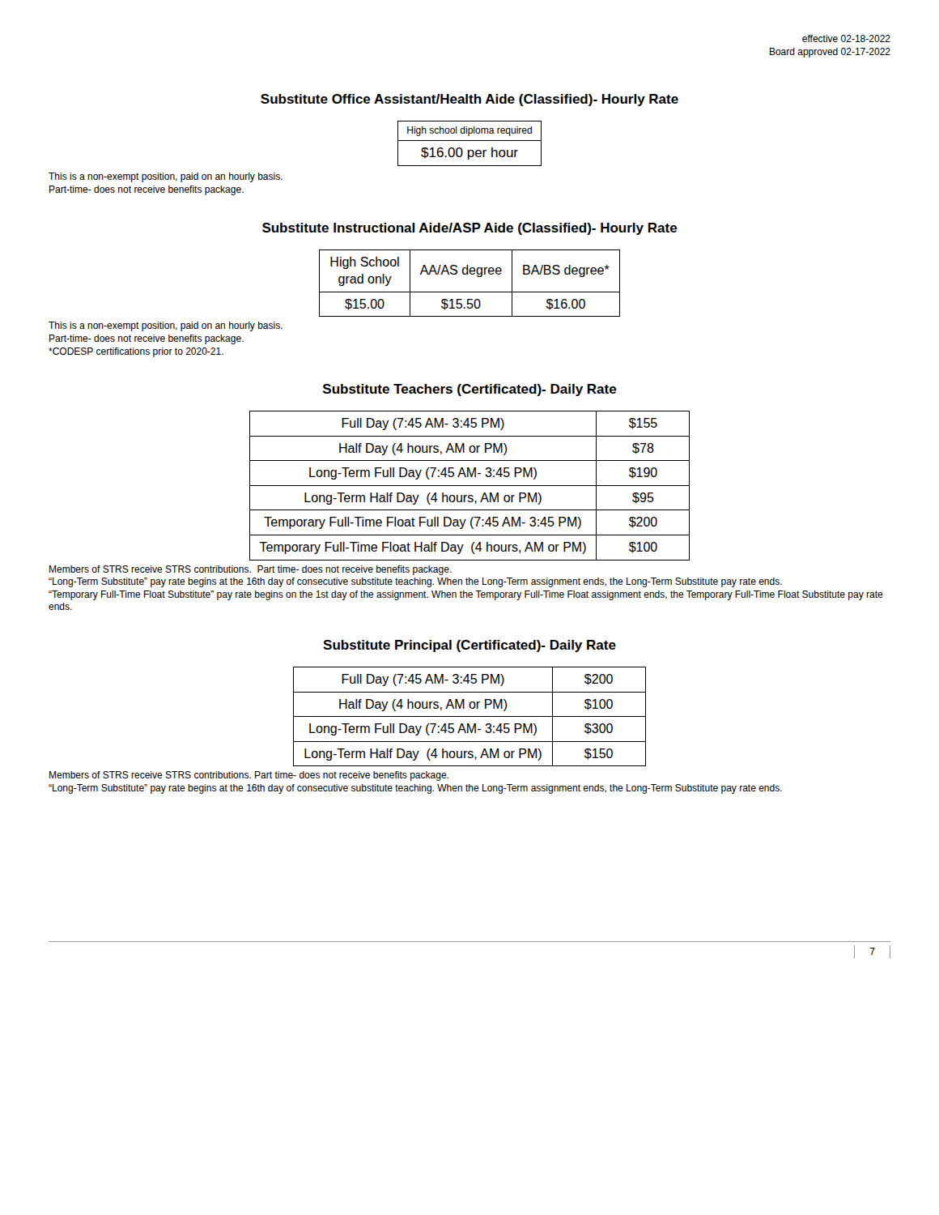effective 02-18-2022
Board approved 02-17-2022
Substitute Office Assistant/Health Aide (Classified)- Hourly Rate
| High school diploma required |
| $16.00 per hour |
This is a non-exempt position, paid on an hourly basis.
Part-time- does not receive benefits package.
Substitute Instructional Aide/ASP Aide (Classified)- Hourly Rate
| High School grad only | AA/AS degree | BA/BS degree* |
| $15.00 | $15.50 | $16.00 |
This is a non-exempt position, paid on an hourly basis.
Part-time- does not receive benefits package.
*CODESP certifications prior to 2020-21.
Substitute Teachers (Certificated)- Daily Rate
| Full Day (7:45 AM- 3:45 PM) | $155 |
| Half Day (4 hours, AM or PM) | $78 |
| Long-Term Full Day (7:45 AM- 3:45 PM) | $190 |
| Long-Term Half Day (4 hours, AM or PM) | $95 |
| Temporary Full-Time Float Full Day (7:45 AM- 3:45 PM) | $200 |
| Temporary Full-Time Float Half Day (4 hours, AM or PM) | $100 |
Members of STRS receive STRS contributions. Part time- does not receive benefits package.
“Long-Term Substitute” pay rate begins at the 16th day of consecutive substitute teaching. When the Long-Term assignment ends, the Long-Term Substitute pay rate ends.
“Temporary Full-Time Float Substitute” pay rate begins on the 1st day of the assignment. When the Temporary Full-Time Float assignment ends, the Temporary Full-Time Float Substitute pay rate ends.
Substitute Principal (Certificated)- Daily Rate
| Full Day (7:45 AM- 3:45 PM) | $200 |
| Half Day (4 hours, AM or PM) | $100 |
| Long-Term Full Day (7:45 AM- 3:45 PM) | $300 |
| Long-Term Half Day (4 hours, AM or PM) | $150 |
Members of STRS receive STRS contributions. Part time- does not receive benefits package.
“Long-Term Substitute” pay rate begins at the 16th day of consecutive substitute teaching. When the Long-Term assignment ends, the Long-Term Substitute pay rate ends.
7